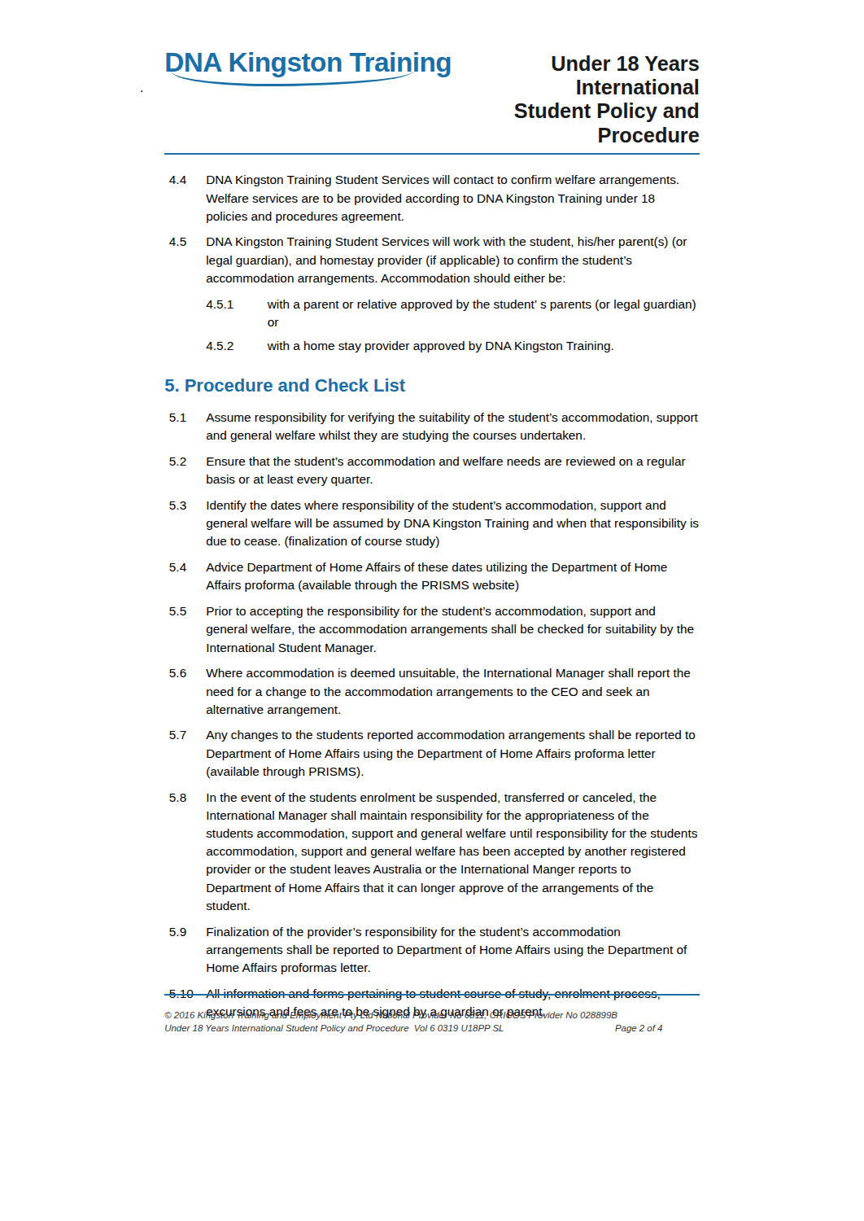DNA Kingston Training
Under 18 Years International
Student Policy and Procedure
.
4.4
DNA Kingston Training Student Services will contact to confirm welfare arrangements. Welfare services are to be provided according to DNA Kingston Training under 18 policies and procedures agreement.
4.5
DNA Kingston Training Student Services will work with the student, his/her parent(s) (or legal guardian), and homestay provider (if applicable) to confirm the student’s accommodation arrangements. Accommodation should either be:
4.5.1
with a parent or relative approved by the student’ s parents (or legal guardian) or
4.5.2
with a home stay provider approved by DNA Kingston Training.
5. Procedure and Check List
5.1
Assume responsibility for verifying the suitability of the student’s accommodation, support and general welfare whilst they are studying the courses undertaken.
5.2
Ensure that the student’s accommodation and welfare needs are reviewed on a regular basis or at least every quarter.
5.3
Identify the dates where responsibility of the student’s accommodation, support and general welfare will be assumed by DNA Kingston Training and when that responsibility is due to cease. (finalization of course study)
5.4
Advice Department of Home Affairs of these dates utilizing the Department of Home Affairs proforma (available through the PRISMS website)
5.5
Prior to accepting the responsibility for the student’s accommodation, support and general welfare, the accommodation arrangements shall be checked for suitability by the International Student Manager.
5.6
Where accommodation is deemed unsuitable, the International Manager shall report the need for a change to the accommodation arrangements to the CEO and seek an alternative arrangement.
5.7
Any changes to the students reported accommodation arrangements shall be reported to Department of Home Affairs using the Department of Home Affairs proforma letter (available through PRISMS).
5.8
In the event of the students enrolment be suspended, transferred or canceled, the International Manager shall maintain responsibility for the appropriateness of the students accommodation, support and general welfare until responsibility for the students accommodation, support and general welfare has been accepted by another registered provider or the student leaves Australia or the International Manger reports to Department of Home Affairs that it can longer approve of the arrangements of the student.
5.9
Finalization of the provider’s responsibility for the student’s accommodation arrangements shall be reported to Department of Home Affairs using the Department of
Home Affairs proformas letter.
5.10
All information and forms pertaining to student course of study, enrolment process, excursions and fees are to be signed by a guardian or parent.
© 2016 Kingston Training and Employment Pty Ltd National Provider No 6811, CRICOS Provider No 028899B
Under 18 Years International Student Policy and Procedure Vol 6 0319 U18PP SL Page 2 of 4